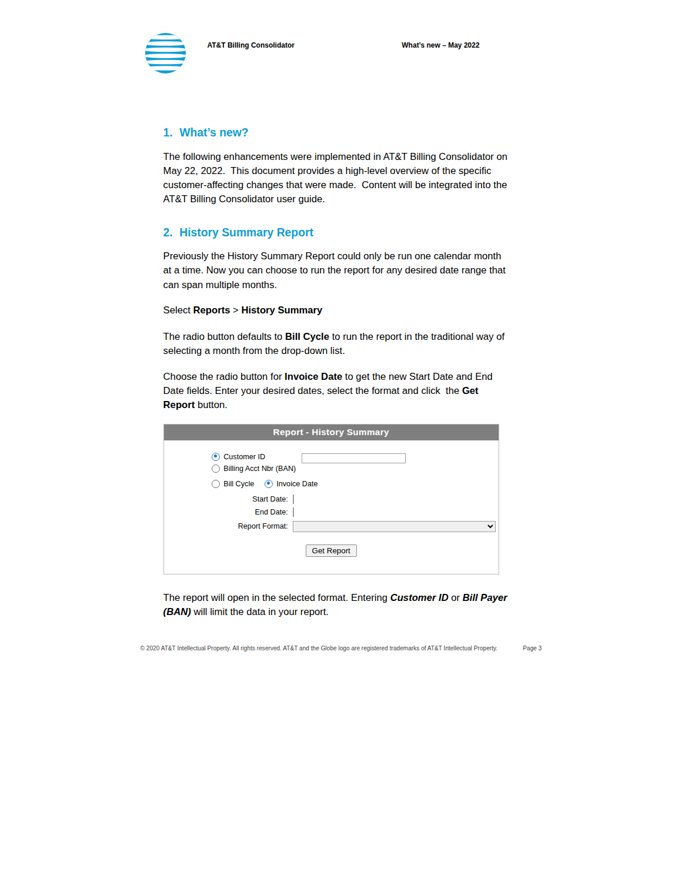AT&T Billing Consolidator What’s new – May 2022
1. What’s new?
The following enhancements were implemented in AT&T Billing Consolidator on May 22, 2022. This document provides a high-level overview of the specific customer-affecting changes that were made. Content will be integrated into the AT&T Billing Consolidator user guide.
2. History Summary Report
Previously the History Summary Report could only be run one calendar month at a time. Now you can choose to run the report for any desired date range that can span multiple months.
Select Reports > History Summary
The radio button defaults to Bill Cycle to run the report in the traditional way of selecting a month from the drop-down list.
Choose the radio button for Invoice Date to get the new Start Date and End Date fields. Enter your desired dates, select the format and click the Get Report button.
Report - History Summary
Customer ID
Billing Acct Nbr (BAN)
Bill Cycle
Invoice Date
Start Date:
End Date:
Report Format:
Get Report
The report will open in the selected format. Entering Customer ID or Bill Payer (BAN) will limit the data in your report.
© 2020 AT&T Intellectual Property. All rights reserved. AT&T and the Globe logo are registered trademarks of AT&T Intellectual Property. Page 3